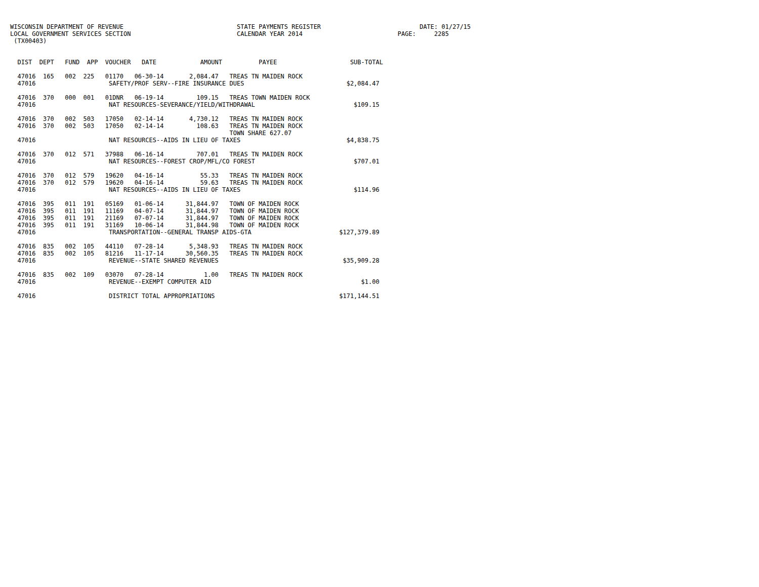WISCONSIN DEPARTMENT OF REVENUE                               STATE PAYMENTS REGISTER                           DATE: 01/27/15
LOCAL GOVERNMENT SERVICES SECTION                             CALENDAR YEAR 2014                          PAGE:     2285
 (TX00403)


  DIST  DEPT   FUND  APP  VOUCHER   DATE            AMOUNT          PAYEE                    SUB-TOTAL

  47016  165   002  225   01170   06-30-14       2,084.47   TREAS TN MAIDEN ROCK
  47016                    SAFETY/PROF SERV--FIRE INSURANCE DUES                            $2,084.47

  47016  370   000  001   01DNR   06-19-14         109.15   TREAS TOWN MAIDEN ROCK
  47016                    NAT RESOURCES-SEVERANCE/YIELD/WITHDRAWAL                           $109.15

  47016  370   002  503   17050   02-14-14       4,730.12   TREAS TN MAIDEN ROCK
  47016  370   002  503   17050   02-14-14         108.63   TREAS TN MAIDEN ROCK
                                                            TOWN SHARE 627.07
  47016                    NAT RESOURCES--AIDS IN LIEU OF TAXES                             $4,838.75

  47016  370   012  571   37988   06-16-14         707.01   TREAS TN MAIDEN ROCK
  47016                    NAT RESOURCES--FOREST CROP/MFL/CO FOREST                           $707.01

  47016  370   012  579   19620   04-16-14          55.33   TREAS TN MAIDEN ROCK
  47016  370   012  579   19620   04-16-14          59.63   TREAS TN MAIDEN ROCK
  47016                    NAT RESOURCES--AIDS IN LIEU OF TAXES                               $114.96

  47016  395   011  191   05169   01-06-14      31,844.97   TOWN OF MAIDEN ROCK
  47016  395   011  191   11169   04-07-14      31,844.97   TOWN OF MAIDEN ROCK
  47016  395   011  191   21169   07-07-14      31,844.97   TOWN OF MAIDEN ROCK
  47016  395   011  191   31169   10-06-14      31,844.98   TOWN OF MAIDEN ROCK
  47016                    TRANSPORTATION--GENERAL TRANSP AIDS-GTA                        $127,379.89

  47016  835   002  105   44110   07-28-14       5,348.93   TREAS TN MAIDEN ROCK
  47016  835   002  105   81216   11-17-14      30,560.35   TREAS TN MAIDEN ROCK
  47016                    REVENUE--STATE SHARED REVENUES                                  $35,909.28

  47016  835   002  109   03070   07-28-14           1.00   TREAS TN MAIDEN ROCK
  47016                    REVENUE--EXEMPT COMPUTER AID                                         $1.00

  47016                    DISTRICT TOTAL APPROPRIATIONS                                  $171,144.51